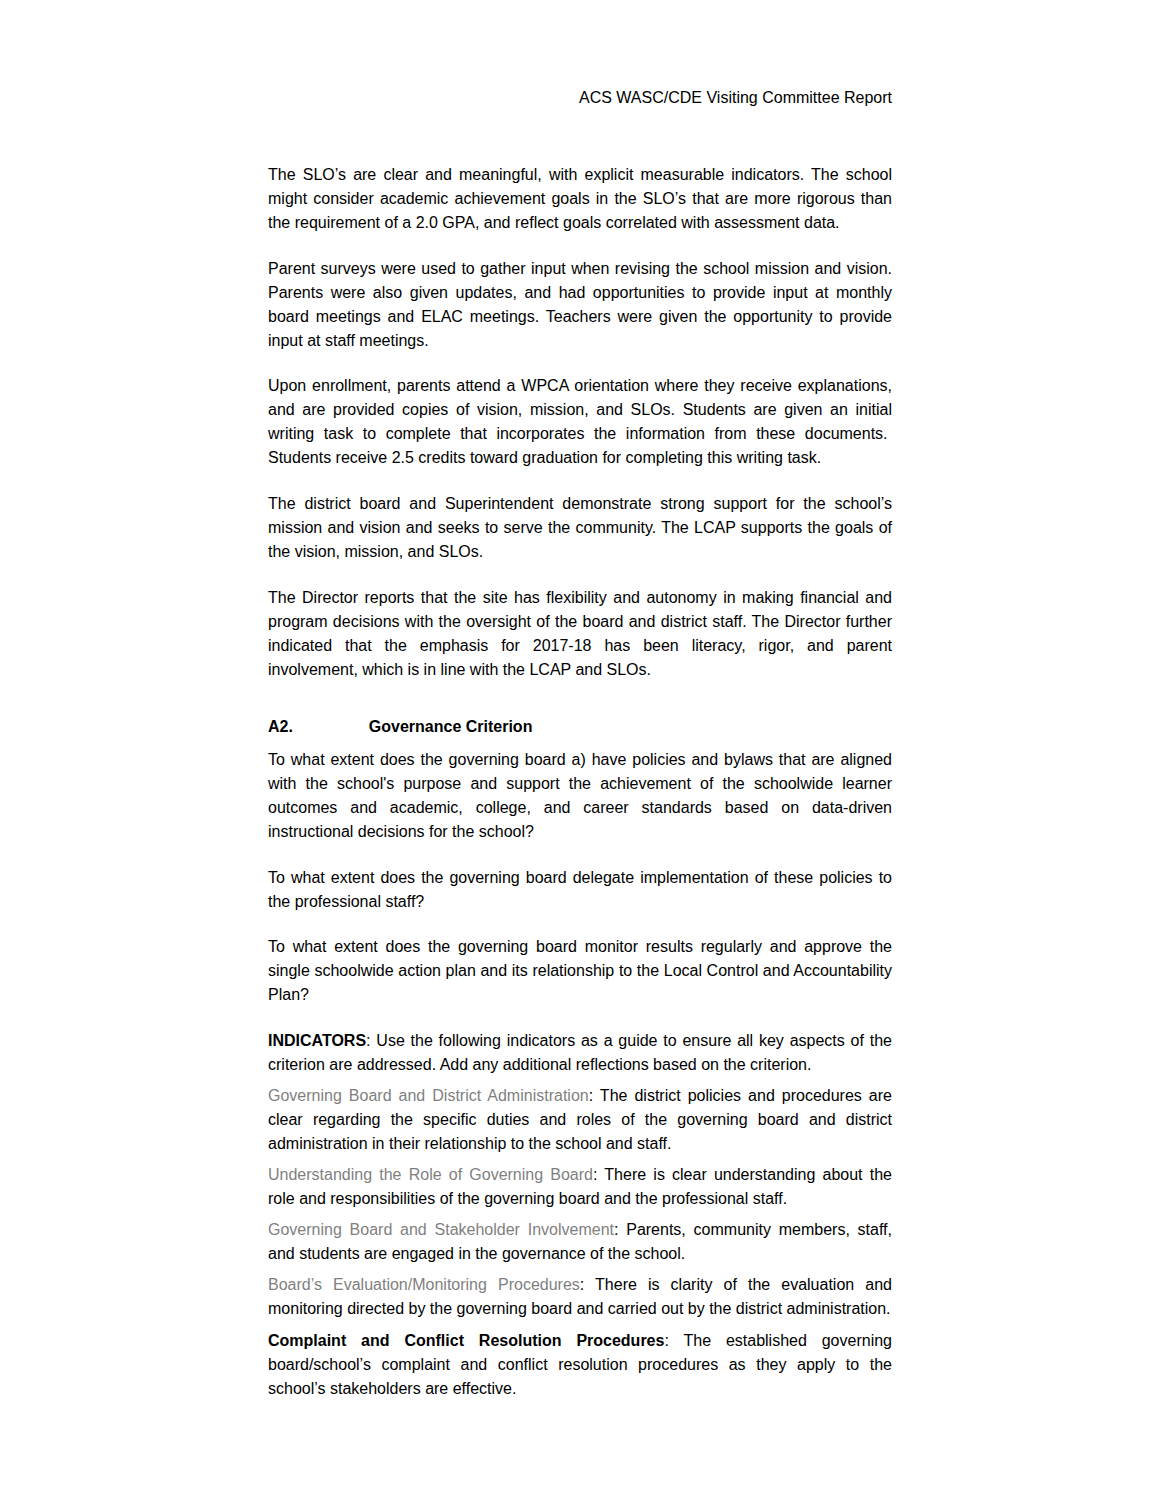ACS WASC/CDE Visiting Committee Report
The SLO’s are clear and meaningful, with explicit measurable indicators. The school might consider academic achievement goals in the SLO’s that are more rigorous than the requirement of a 2.0 GPA, and reflect goals correlated with assessment data.
Parent surveys were used to gather input when revising the school mission and vision. Parents were also given updates, and had opportunities to provide input at monthly board meetings and ELAC meetings. Teachers were given the opportunity to provide input at staff meetings.
Upon enrollment, parents attend a WPCA orientation where they receive explanations, and are provided copies of vision, mission, and SLOs. Students are given an initial writing task to complete that incorporates the information from these documents. Students receive 2.5 credits toward graduation for completing this writing task.
The district board and Superintendent demonstrate strong support for the school’s mission and vision and seeks to serve the community. The LCAP supports the goals of the vision, mission, and SLOs.
The Director reports that the site has flexibility and autonomy in making financial and program decisions with the oversight of the board and district staff. The Director further indicated that the emphasis for 2017-18 has been literacy, rigor, and parent involvement, which is in line with the LCAP and SLOs.
A2. Governance Criterion
To what extent does the governing board a) have policies and bylaws that are aligned with the school's purpose and support the achievement of the schoolwide learner outcomes and academic, college, and career standards based on data-driven instructional decisions for the school?
To what extent does the governing board delegate implementation of these policies to the professional staff?
To what extent does the governing board monitor results regularly and approve the single schoolwide action plan and its relationship to the Local Control and Accountability Plan?
INDICATORS: Use the following indicators as a guide to ensure all key aspects of the criterion are addressed. Add any additional reflections based on the criterion.
Governing Board and District Administration: The district policies and procedures are clear regarding the specific duties and roles of the governing board and district administration in their relationship to the school and staff.
Understanding the Role of Governing Board: There is clear understanding about the role and responsibilities of the governing board and the professional staff.
Governing Board and Stakeholder Involvement: Parents, community members, staff, and students are engaged in the governance of the school.
Board’s Evaluation/Monitoring Procedures: There is clarity of the evaluation and monitoring directed by the governing board and carried out by the district administration.
Complaint and Conflict Resolution Procedures: The established governing board/school’s complaint and conflict resolution procedures as they apply to the school’s stakeholders are effective.